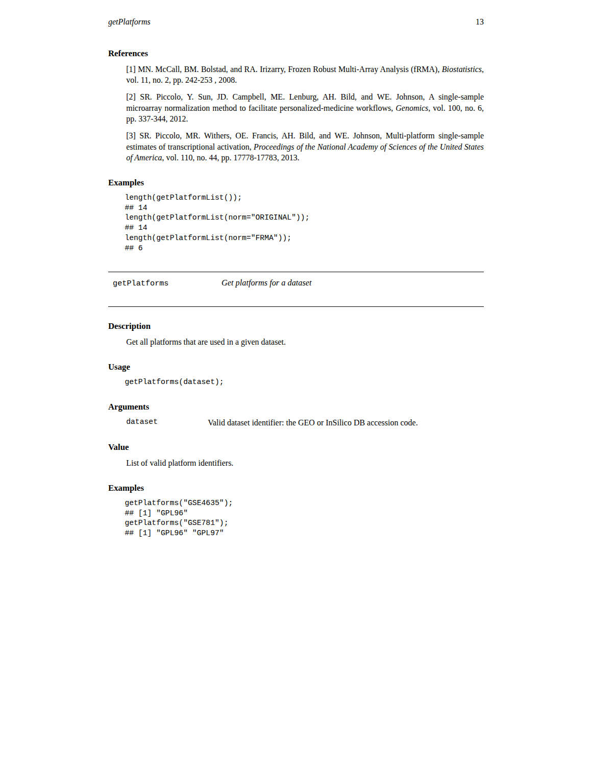getPlatforms 13
References
[1] MN. McCall, BM. Bolstad, and RA. Irizarry, Frozen Robust Multi-Array Analysis (fRMA), Biostatistics, vol. 11, no. 2, pp. 242-253 , 2008.
[2] SR. Piccolo, Y. Sun, JD. Campbell, ME. Lenburg, AH. Bild, and WE. Johnson, A single-sample microarray normalization method to facilitate personalized-medicine workflows, Genomics, vol. 100, no. 6, pp. 337-344, 2012.
[3] SR. Piccolo, MR. Withers, OE. Francis, AH. Bild, and WE. Johnson, Multi-platform single-sample estimates of transcriptional activation, Proceedings of the National Academy of Sciences of the United States of America, vol. 110, no. 44, pp. 17778-17783, 2013.
Examples
length(getPlatformList());
## 14
length(getPlatformList(norm="ORIGINAL"));
## 14
length(getPlatformList(norm="FRMA"));
## 6
getPlatforms Get platforms for a dataset
Description
Get all platforms that are used in a given dataset.
Usage
getPlatforms(dataset);
Arguments
dataset
Valid dataset identifier: the GEO or InSilico DB accession code.
Value
List of valid platform identifiers.
Examples
getPlatforms("GSE4635");
## [1] "GPL96"
getPlatforms("GSE781");
## [1] "GPL96" "GPL97"